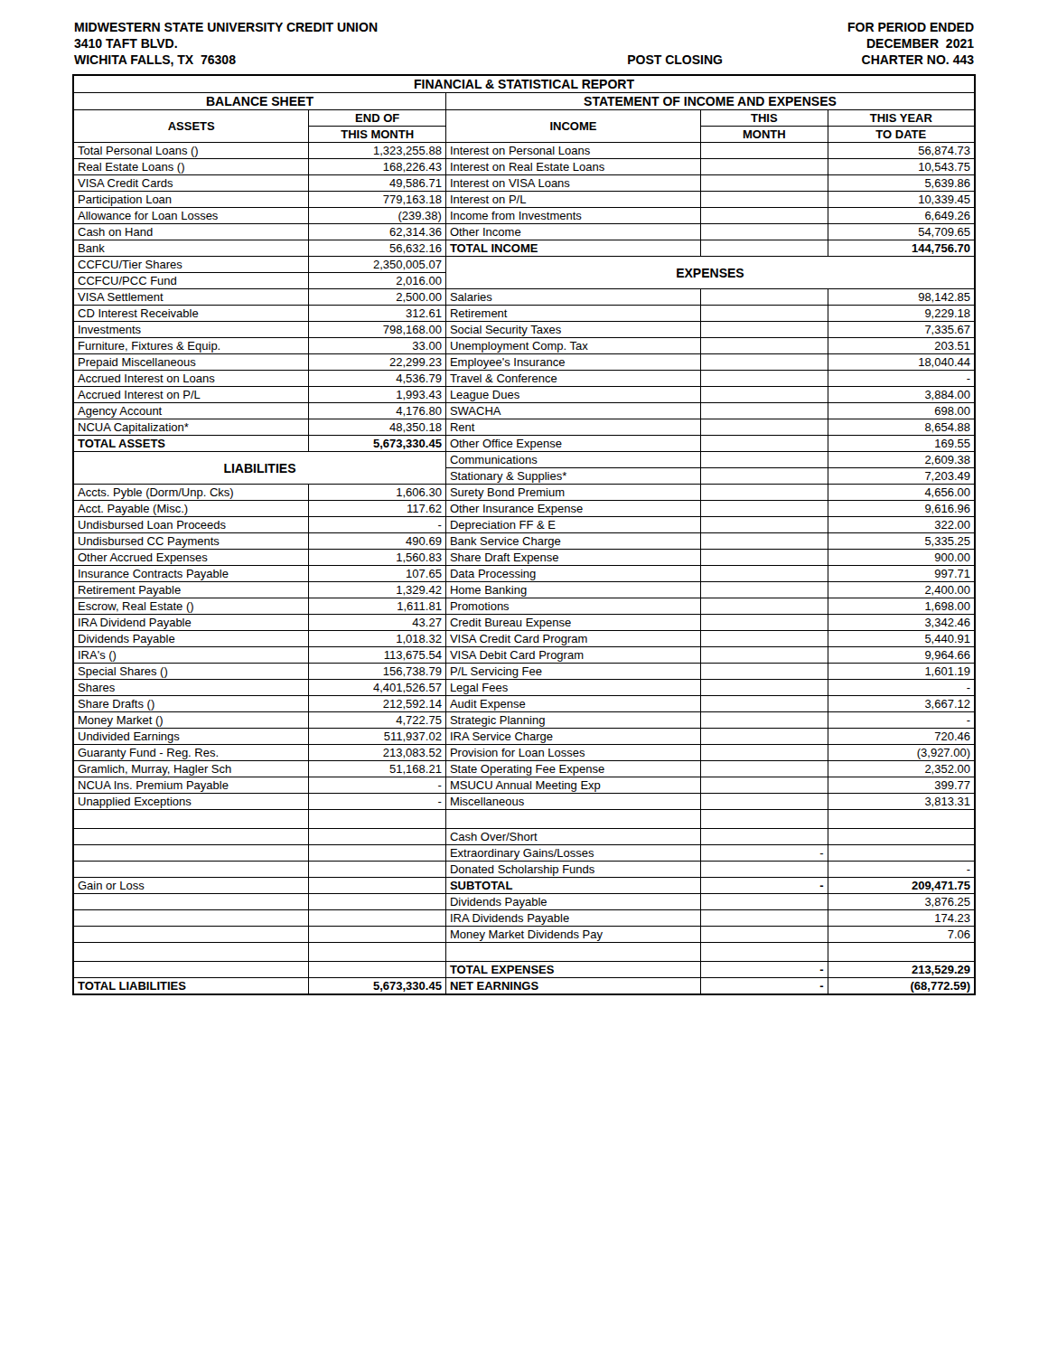| MIDWESTERN STATE UNIVERSITY CREDIT UNION | | FOR PERIOD ENDED |
| 3410 TAFT BLVD. | | DECEMBER 2021 |
| WICHITA FALLS, TX 76308 | POST CLOSING | CHARTER NO. 443 |
| FINANCIAL & STATISTICAL REPORT |
| BALANCE SHEET | STATEMENT OF INCOME AND EXPENSES |
| ASSETS | END OF | INCOME | THIS | THIS YEAR |
| THIS MONTH | MONTH | TO DATE |
| Total Personal Loans () | 1,323,255.88 | Interest on Personal Loans | | 56,874.73 |
| Real Estate Loans () | 168,226.43 | Interest on Real Estate Loans | | 10,543.75 |
| VISA Credit Cards | 49,586.71 | Interest on VISA Loans | | 5,639.86 |
| Participation Loan | 779,163.18 | Interest on P/L | | 10,339.45 |
| Allowance for Loan Losses | (239.38) | Income from Investments | | 6,649.26 |
| Cash on Hand | 62,314.36 | Other Income | | 54,709.65 |
| Bank | 56,632.16 | TOTAL INCOME | | 144,756.70 |
| CCFCU/Tier Shares | 2,350,005.07 | EXPENSES |
| CCFCU/PCC Fund | 2,016.00 |
| VISA Settlement | 2,500.00 | Salaries | | 98,142.85 |
| CD Interest Receivable | 312.61 | Retirement | | 9,229.18 |
| Investments | 798,168.00 | Social Security Taxes | | 7,335.67 |
| Furniture, Fixtures & Equip. | 33.00 | Unemployment Comp. Tax | | 203.51 |
| Prepaid Miscellaneous | 22,299.23 | Employee's Insurance | | 18,040.44 |
| Accrued Interest on Loans | 4,536.79 | Travel & Conference | | - |
| Accrued Interest on P/L | 1,993.43 | League Dues | | 3,884.00 |
| Agency Account | 4,176.80 | SWACHA | | 698.00 |
| NCUA Capitalization* | 48,350.18 | Rent | | 8,654.88 |
| TOTAL ASSETS | 5,673,330.45 | Other Office Expense | | 169.55 |
| LIABILITIES | Communications | | 2,609.38 |
| Stationary & Supplies* | | 7,203.49 |
| Accts. Pyble (Dorm/Unp. Cks) | 1,606.30 | Surety Bond Premium | | 4,656.00 |
| Acct. Payable (Misc.) | 117.62 | Other Insurance Expense | | 9,616.96 |
| Undisbursed Loan Proceeds | - | Depreciation FF & E | | 322.00 |
| Undisbursed CC Payments | 490.69 | Bank Service Charge | | 5,335.25 |
| Other Accrued Expenses | 1,560.83 | Share Draft Expense | | 900.00 |
| Insurance Contracts Payable | 107.65 | Data Processing | | 997.71 |
| Retirement Payable | 1,329.42 | Home Banking | | 2,400.00 |
| Escrow, Real Estate () | 1,611.81 | Promotions | | 1,698.00 |
| IRA Dividend Payable | 43.27 | Credit Bureau Expense | | 3,342.46 |
| Dividends Payable | 1,018.32 | VISA Credit Card Program | | 5,440.91 |
| IRA's () | 113,675.54 | VISA Debit Card Program | | 9,964.66 |
| Special Shares () | 156,738.79 | P/L Servicing Fee | | 1,601.19 |
| Shares | 4,401,526.57 | Legal Fees | | - |
| Share Drafts () | 212,592.14 | Audit Expense | | 3,667.12 |
| Money Market () | 4,722.75 | Strategic Planning | | - |
| Undivided Earnings | 511,937.02 | IRA Service Charge | | 720.46 |
| Guaranty Fund - Reg. Res. | 213,083.52 | Provision for Loan Losses | | (3,927.00) |
| Gramlich, Murray, Hagler Sch | 51,168.21 | State Operating Fee Expense | | 2,352.00 |
| NCUA Ins. Premium Payable | - | MSUCU Annual Meeting Exp | | 399.77 |
| Unapplied Exceptions | - | Miscellaneous | | 3,813.31 |
| | | Cash Over/Short | | |
| | | Extraordinary Gains/Losses | - | |
| | | Donated Scholarship Funds | | - |
| Gain or Loss | | SUBTOTAL | - | 209,471.75 |
| | | Dividends Payable | | 3,876.25 |
| | | IRA Dividends Payable | | 174.23 |
| | | Money Market Dividends Pay | | 7.06 |
| | | TOTAL EXPENSES | - | 213,529.29 |
| TOTAL LIABILITIES | 5,673,330.45 | NET EARNINGS | - | (68,772.59) |